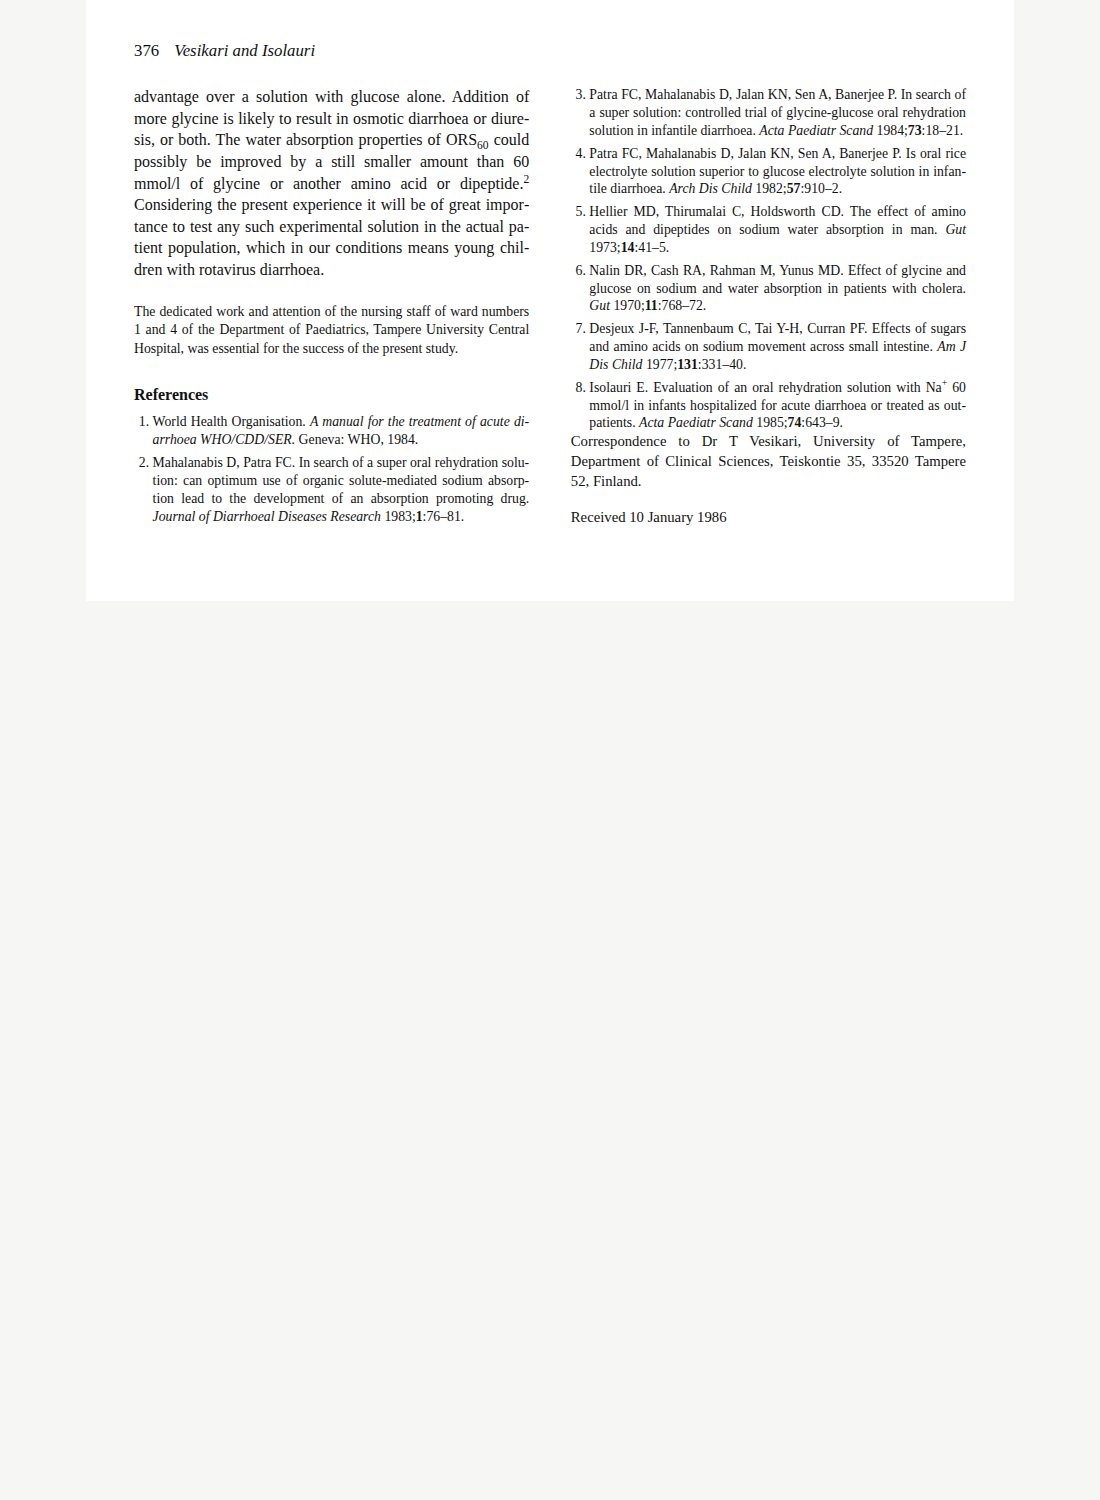376 Vesikari and Isolauri
advantage over a solution with glucose alone. Addition of more glycine is likely to result in osmotic diarrhoea or diuresis, or both. The water absorption properties of ORS60 could possibly be improved by a still smaller amount than 60 mmol/l of glycine or another amino acid or dipeptide.2 Considering the present experience it will be of great importance to test any such experimental solution in the actual patient population, which in our conditions means young children with rotavirus diarrhoea.
The dedicated work and attention of the nursing staff of ward numbers 1 and 4 of the Department of Paediatrics, Tampere University Central Hospital, was essential for the success of the present study.
References
World Health Organisation. A manual for the treatment of acute diarrhoea WHO/CDD/SER. Geneva: WHO, 1984.
Mahalanabis D, Patra FC. In search of a super oral rehydration solution: can optimum use of organic solute-mediated sodium absorption lead to the development of an absorption promoting drug. Journal of Diarrhoeal Diseases Research 1983;1:76–81.
Patra FC, Mahalanabis D, Jalan KN, Sen A, Banerjee P. In search of a super solution: controlled trial of glycine-glucose oral rehydration solution in infantile diarrhoea. Acta Paediatr Scand 1984;73:18–21.
Patra FC, Mahalanabis D, Jalan KN, Sen A, Banerjee P. Is oral rice electrolyte solution superior to glucose electrolyte solution in infantile diarrhoea. Arch Dis Child 1982;57:910–2.
Hellier MD, Thirumalai C, Holdsworth CD. The effect of amino acids and dipeptides on sodium water absorption in man. Gut 1973;14:41–5.
Nalin DR, Cash RA, Rahman M, Yunus MD. Effect of glycine and glucose on sodium and water absorption in patients with cholera. Gut 1970;11:768–72.
Desjeux J-F, Tannenbaum C, Tai Y-H, Curran PF. Effects of sugars and amino acids on sodium movement across small intestine. Am J Dis Child 1977;131:331–40.
Isolauri E. Evaluation of an oral rehydration solution with Na+ 60 mmol/l in infants hospitalized for acute diarrhoea or treated as outpatients. Acta Paediatr Scand 1985;74:643–9.
Correspondence to Dr T Vesikari, University of Tampere, Department of Clinical Sciences, Teiskontie 35, 33520 Tampere 52, Finland.
Received 10 January 1986